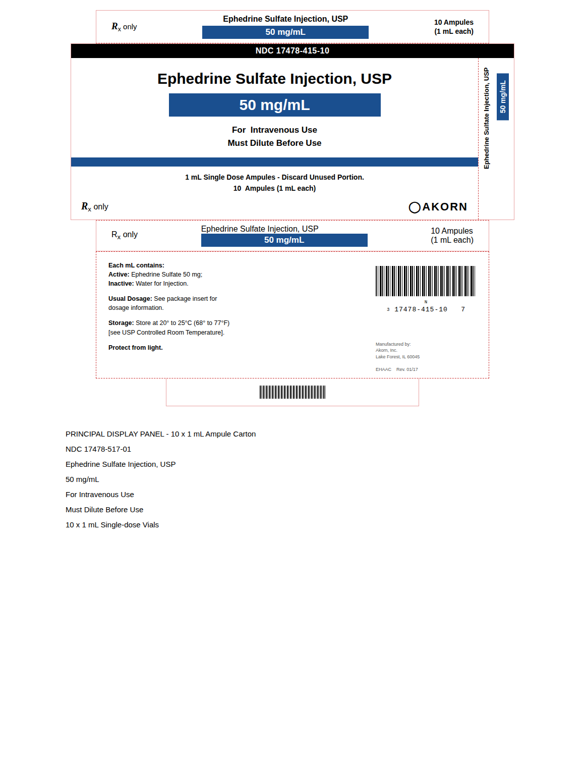Rx only
Ephedrine Sulfate Injection, USP
50 mg/mL
10 Ampules
(1 mL each)
NDC 17478-415-10
Ephedrine Sulfate Injection, USP
50 mg/mL
For Intravenous Use
Must Dilute Before Use
1 mL Single Dose Ampules - Discard Unused Portion.
10 Ampules (1 mL each)
Rx only
◯AKORN
Ephedrine Sulfate Injection, USP
50 mg/mL
Rx only
Ephedrine Sulfate Injection, USP
50 mg/mL
10 Ampules
(1 mL each)
Each mL contains:
Active: Ephedrine Sulfate 50 mg;
Inactive: Water for Injection.
Usual Dosage: See package insert for
dosage information.
Storage: Store at 20° to 25°C (68° to 77°F)
[see USP Controlled Room Temperature].
Protect from light.
N
3 17478-415-10 7
Manufactured by:
Akorn, Inc.
Lake Forest, IL 60045
EHAAC Rev. 01/17
PRINCIPAL DISPLAY PANEL - 10 x 1 mL Ampule Carton
NDC 17478-517-01
Ephedrine Sulfate Injection, USP
50 mg/mL
For Intravenous Use
Must Dilute Before Use
10 x 1 mL Single-dose Vials